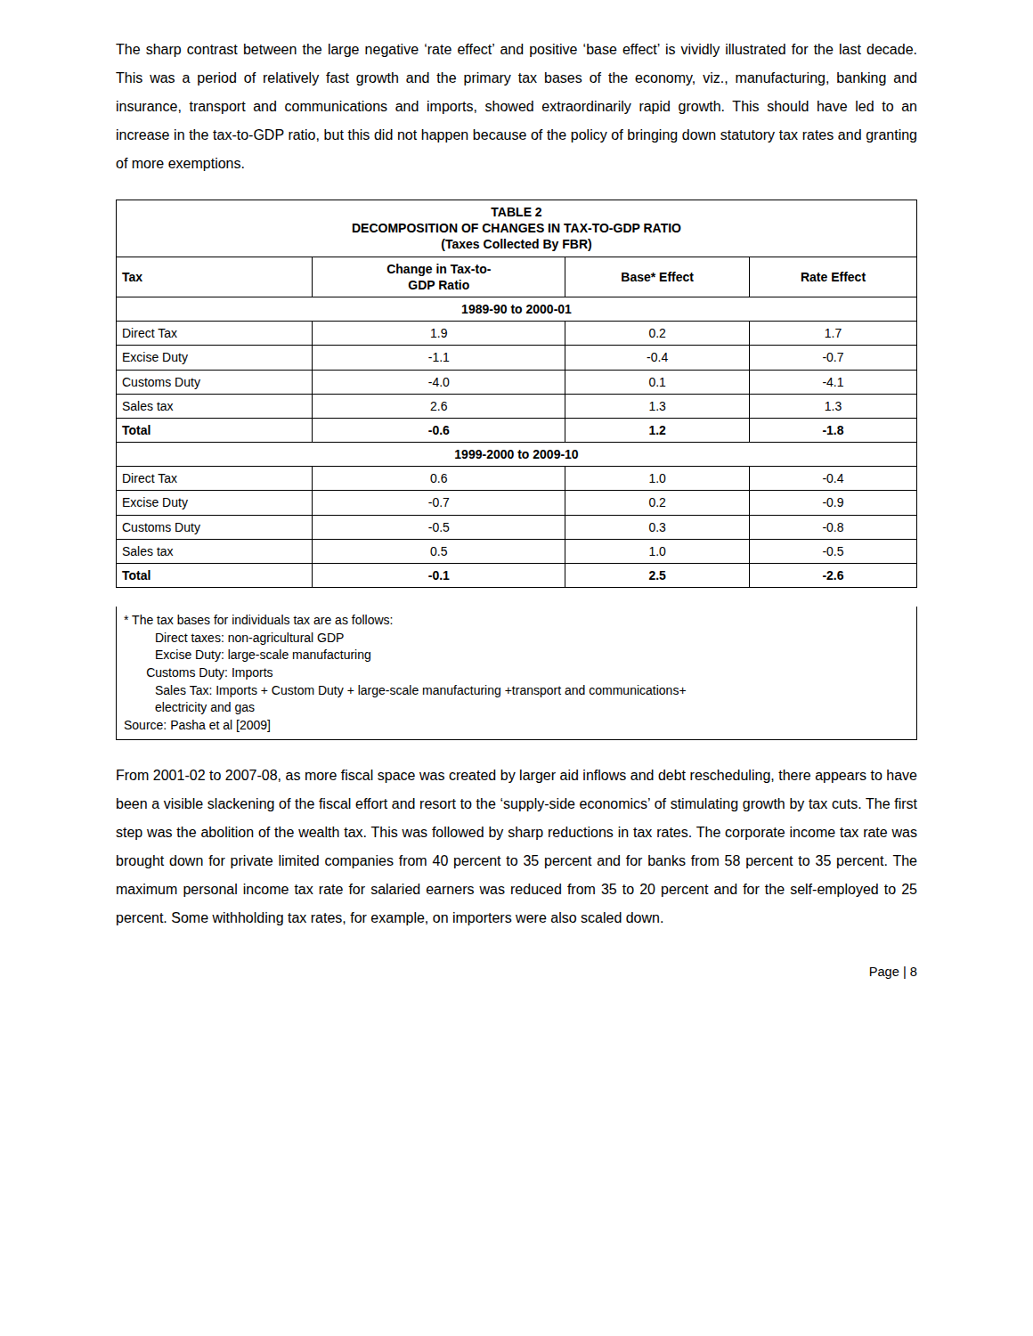The sharp contrast between the large negative ‘rate effect’ and positive ‘base effect’ is vividly illustrated for the last decade. This was a period of relatively fast growth and the primary tax bases of the economy, viz., manufacturing, banking and insurance, transport and communications and imports, showed extraordinarily rapid growth. This should have led to an increase in the tax-to-GDP ratio, but this did not happen because of the policy of bringing down statutory tax rates and granting of more exemptions.
| TABLE 2 DECOMPOSITION OF CHANGES IN TAX-TO-GDP RATIO (Taxes Collected By FBR) |
| Tax | Change in Tax-to- GDP Ratio | Base* Effect | Rate Effect |
| 1989-90 to 2000-01 |
| Direct Tax | 1.9 | 0.2 | 1.7 |
| Excise Duty | -1.1 | -0.4 | -0.7 |
| Customs Duty | -4.0 | 0.1 | -4.1 |
| Sales tax | 2.6 | 1.3 | 1.3 |
| Total | -0.6 | 1.2 | -1.8 |
| 1999-2000 to 2009-10 |
| Direct Tax | 0.6 | 1.0 | -0.4 |
| Excise Duty | -0.7 | 0.2 | -0.9 |
| Customs Duty | -0.5 | 0.3 | -0.8 |
| Sales tax | 0.5 | 1.0 | -0.5 |
| Total | -0.1 | 2.5 | -2.6 |
* The tax bases for individuals tax are as follows:
Direct taxes: non-agricultural GDP Excise Duty: large-scale manufacturing Customs Duty: Imports Sales Tax: Imports + Custom Duty + large-scale manufacturing +transport and communications+ electricity and gas Source: Pasha et al [2009]
From 2001-02 to 2007-08, as more fiscal space was created by larger aid inflows and debt rescheduling, there appears to have been a visible slackening of the fiscal effort and resort to the ‘supply-side economics’ of stimulating growth by tax cuts. The first step was the abolition of the wealth tax. This was followed by sharp reductions in tax rates. The corporate income tax rate was brought down for private limited companies from 40 percent to 35 percent and for banks from 58 percent to 35 percent. The maximum personal income tax rate for salaried earners was reduced from 35 to 20 percent and for the self-employed to 25 percent. Some withholding tax rates, for example, on importers were also scaled down.
Page | 8